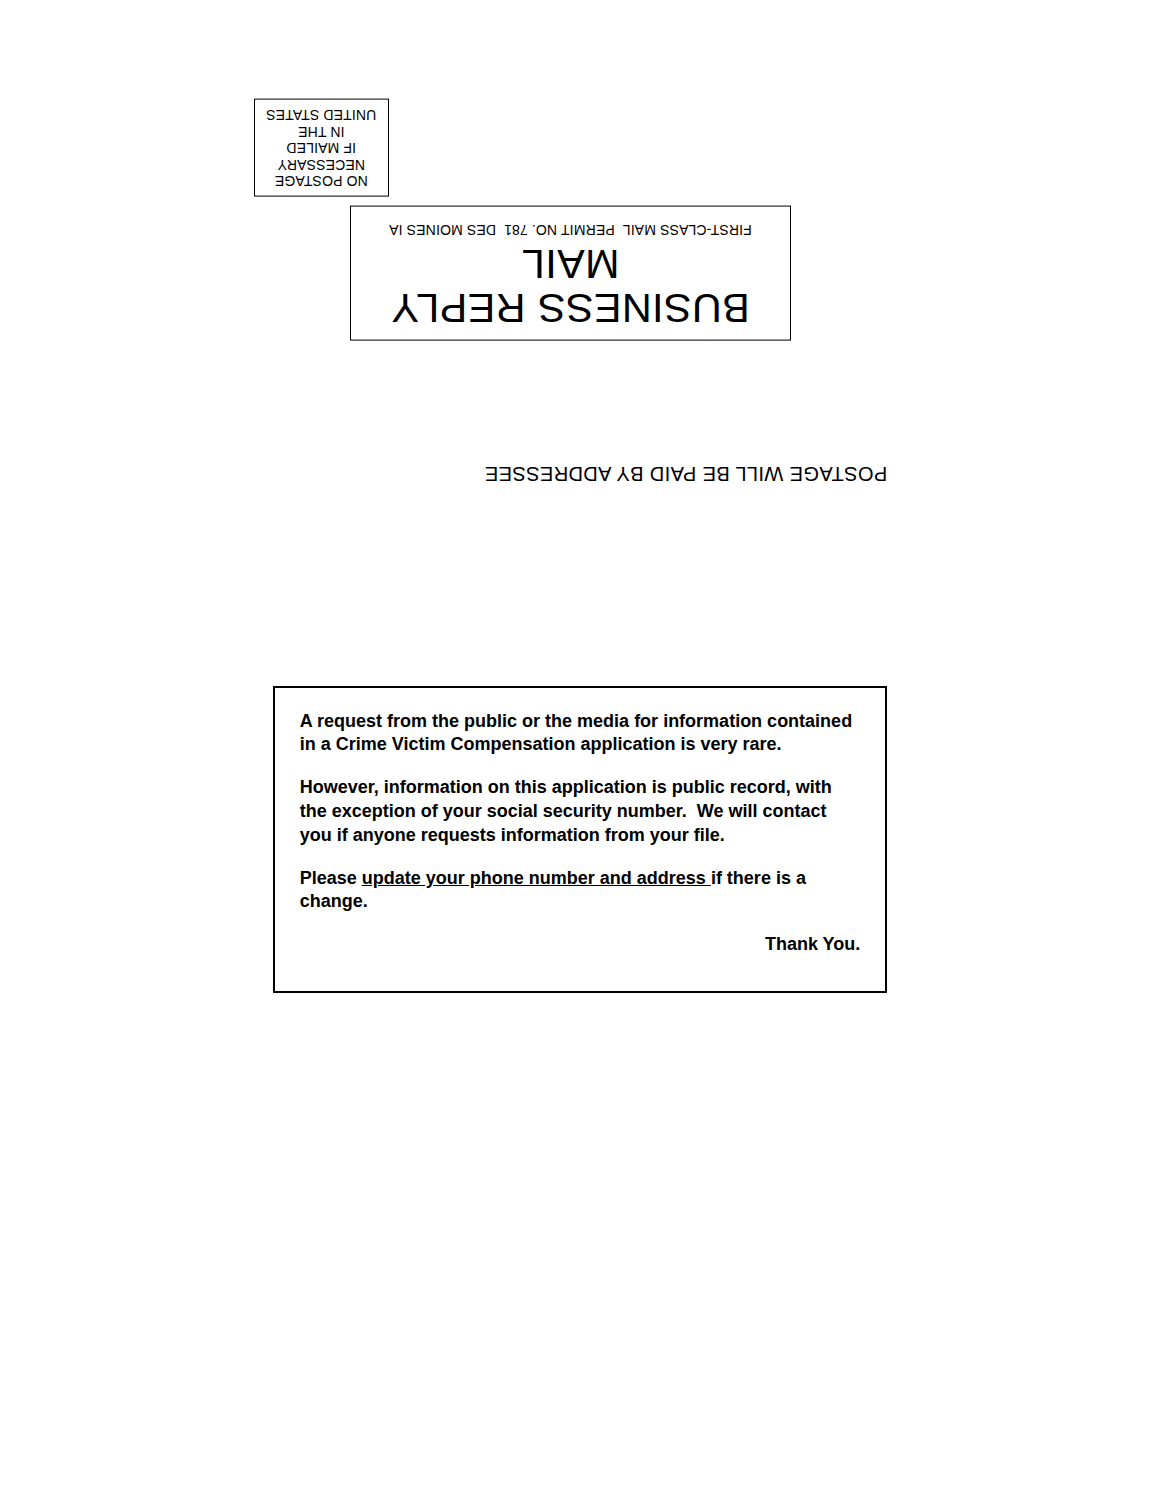POSTAGE WILL BE PAID BY ADDRESSEE
BUSINESS REPLY MAIL
FIRST-CLASS MAIL PERMIT NO. 781 DES MOINES IA
NO POSTAGE
NECESSARY
IF MAILED
IN THE
UNITED STATES
A request from the public or the media for information contained in a Crime Victim Compensation application is very rare.
However, information on this application is public record, with the exception of your social security number. We will contact you if anyone requests information from your file.
Please update your phone number and address if there is a change.
Thank You.